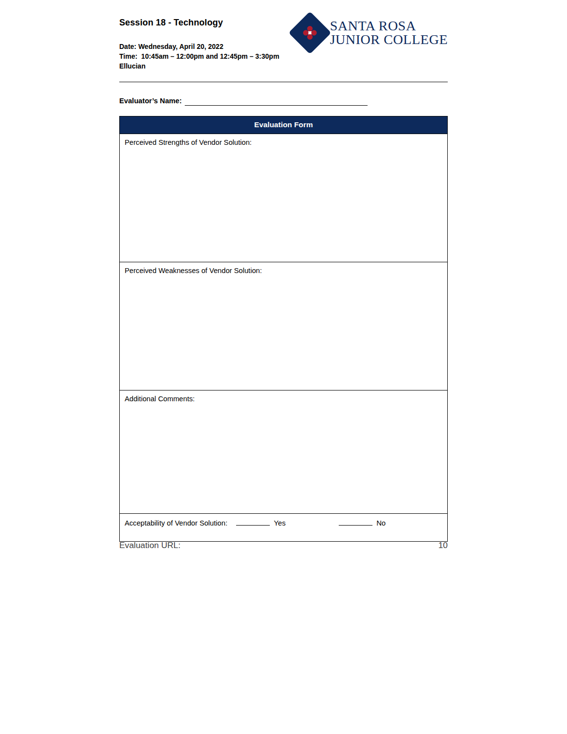Session 18 - Technology
Date: Wednesday, April 20, 2022
Time: 10:45am – 12:00pm and 12:45pm – 3:30pm
Ellucian
SANTA ROSA JUNIOR COLLEGE
Evaluator’s Name:
| Evaluation Form |
| --- |
| Perceived Strengths of Vendor Solution: |
| Perceived Weaknesses of Vendor Solution: |
| Additional Comments: |
| Acceptability of Vendor Solution: Yes No |
Evaluation URL:
10